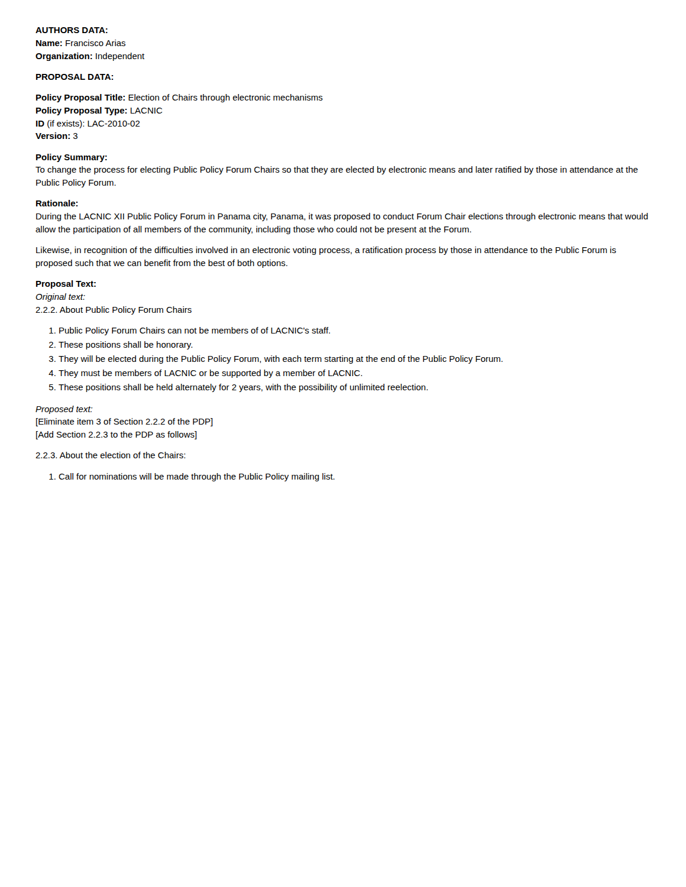AUTHORS DATA:
Name: Francisco Arias
Organization: Independent
PROPOSAL DATA:
Policy Proposal Title: Election of Chairs through electronic mechanisms
Policy Proposal Type: LACNIC
ID (if exists): LAC-2010-02
Version: 3
Policy Summary:
To change the process for electing Public Policy Forum Chairs so that they are elected by electronic means and later ratified by those in attendance at the Public Policy Forum.
Rationale:
During the LACNIC XII Public Policy Forum in Panama city, Panama, it was proposed to conduct Forum Chair elections through electronic means that would allow the participation of all members of the community, including those who could not be present at the Forum.
Likewise, in recognition of the difficulties involved in an electronic voting process, a ratification process by those in attendance to the Public Forum is proposed such that we can benefit from the best of both options.
Proposal Text:
Original text:
2.2.2. About Public Policy Forum Chairs
Public Policy Forum Chairs can not be members of of LACNIC's staff.
These positions shall be honorary.
They will be elected during the Public Policy Forum, with each term starting at the end of the Public Policy Forum.
They must be members of LACNIC or be supported by a member of LACNIC.
These positions shall be held alternately for 2 years, with the possibility of unlimited reelection.
Proposed text:
[Eliminate item 3 of Section 2.2.2 of the PDP]
[Add Section 2.2.3 to the PDP as follows]
2.2.3. About the election of the Chairs:
Call for nominations will be made through the Public Policy mailing list.